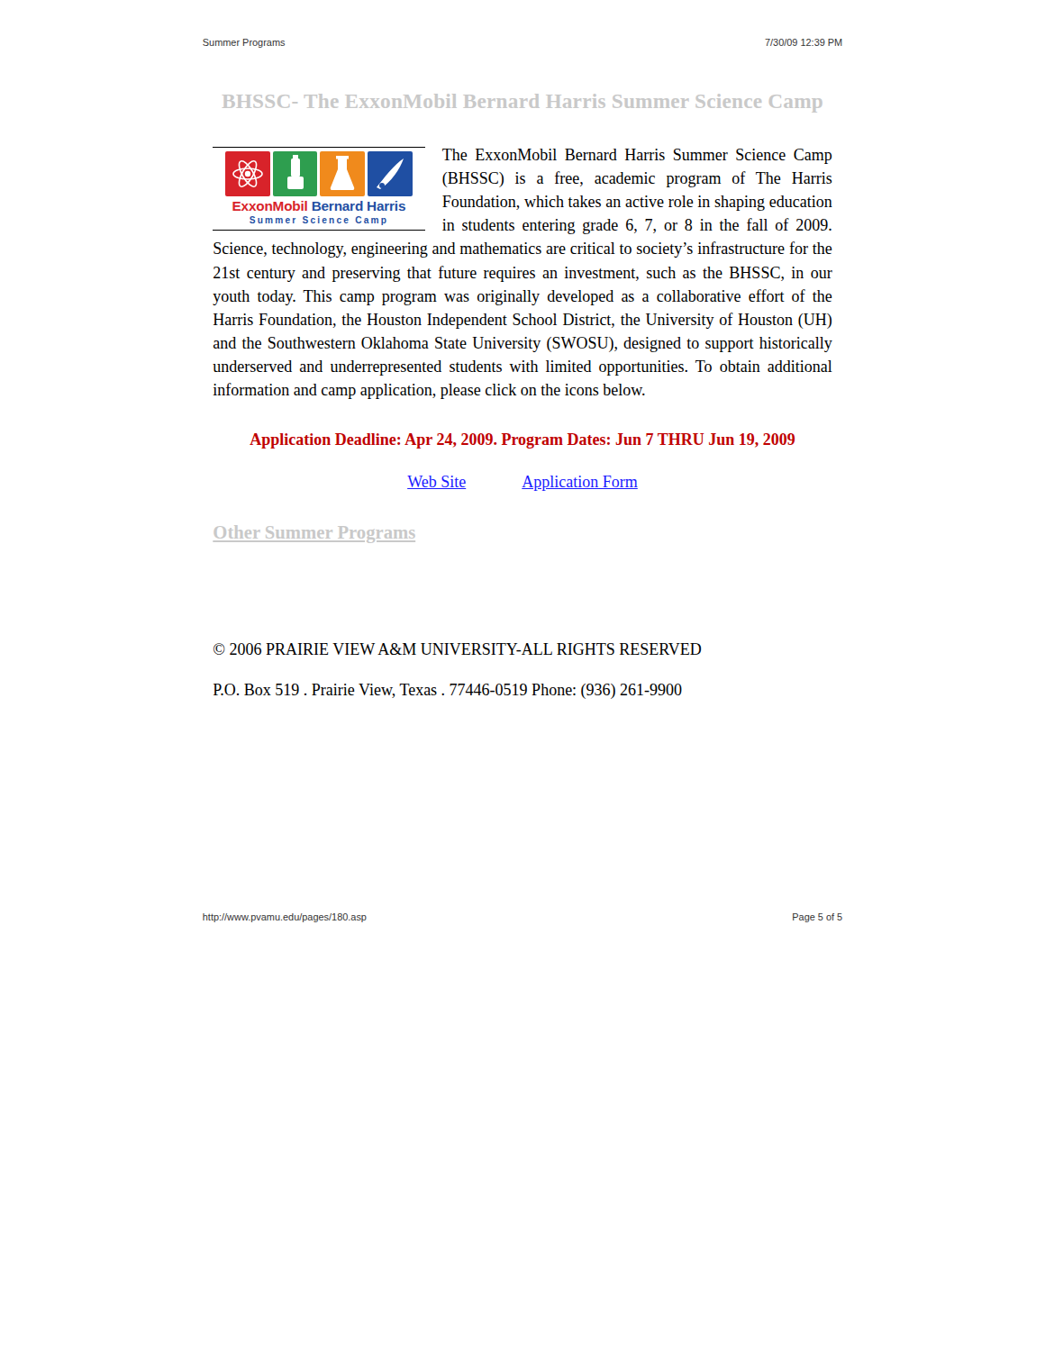Summer Programs 7/30/09 12:39 PM
BHSSC- The ExxonMobil Bernard Harris Summer Science Camp
ExxonMobil Bernard Harris
Summer Science Camp
The ExxonMobil Bernard Harris Summer Science Camp (BHSSC) is a free, academic program of The Harris Foundation, which takes an active role in shaping education in students entering grade 6, 7, or 8 in the fall of 2009. Science, technology, engineering and mathematics are critical to society’s infrastructure for the 21st century and preserving that future requires an investment, such as the BHSSC, in our youth today. This camp program was originally developed as a collaborative effort of the Harris Foundation, the Houston Independent School District, the University of Houston (UH) and the Southwestern Oklahoma State University (SWOSU), designed to support historically underserved and underrepresented students with limited opportunities. To obtain additional information and camp application, please click on the icons below.
Application Deadline: Apr 24, 2009. Program Dates: Jun 7 THRU Jun 19, 2009
Web Site Application Form
Other Summer Programs
© 2006 PRAIRIE VIEW A&M UNIVERSITY-ALL RIGHTS RESERVED
P.O. Box 519 . Prairie View, Texas . 77446-0519 Phone: (936) 261-9900
http://www.pvamu.edu/pages/180.asp Page 5 of 5